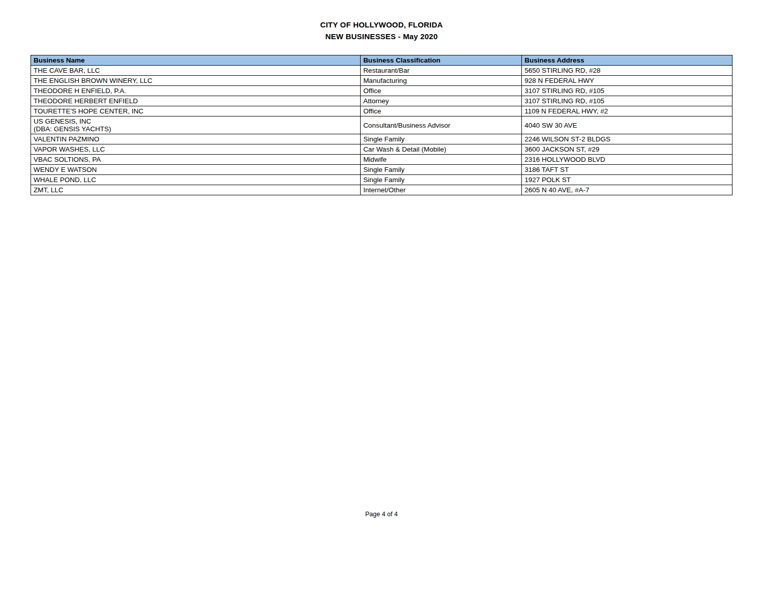CITY OF HOLLYWOOD, FLORIDA
NEW BUSINESSES - May 2020
| Business Name | Business Classification | Business Address |
| --- | --- | --- |
| THE CAVE BAR, LLC | Restaurant/Bar | 5650 STIRLING RD, #28 |
| THE ENGLISH BROWN WINERY, LLC | Manufacturing | 928 N FEDERAL HWY |
| THEODORE H ENFIELD, P.A. | Office | 3107 STIRLING RD, #105 |
| THEODORE HERBERT ENFIELD | Attorney | 3107 STIRLING RD, #105 |
| TOURETTE'S HOPE CENTER, INC | Office | 1109 N FEDERAL HWY, #2 |
| US GENESIS, INC (DBA: GENSIS YACHTS) | Consultant/Business Advisor | 4040 SW 30 AVE |
| VALENTIN PAZMINO | Single Family | 2246 WILSON ST-2 BLDGS |
| VAPOR WASHES, LLC | Car Wash & Detail (Mobile) | 3600 JACKSON ST, #29 |
| VBAC SOLTIONS, PA | Midwife | 2316 HOLLYWOOD BLVD |
| WENDY E WATSON | Single Family | 3186 TAFT ST |
| WHALE POND, LLC | Single Family | 1927 POLK ST |
| ZMT, LLC | Internet/Other | 2605 N 40 AVE, #A-7 |
Page 4 of 4